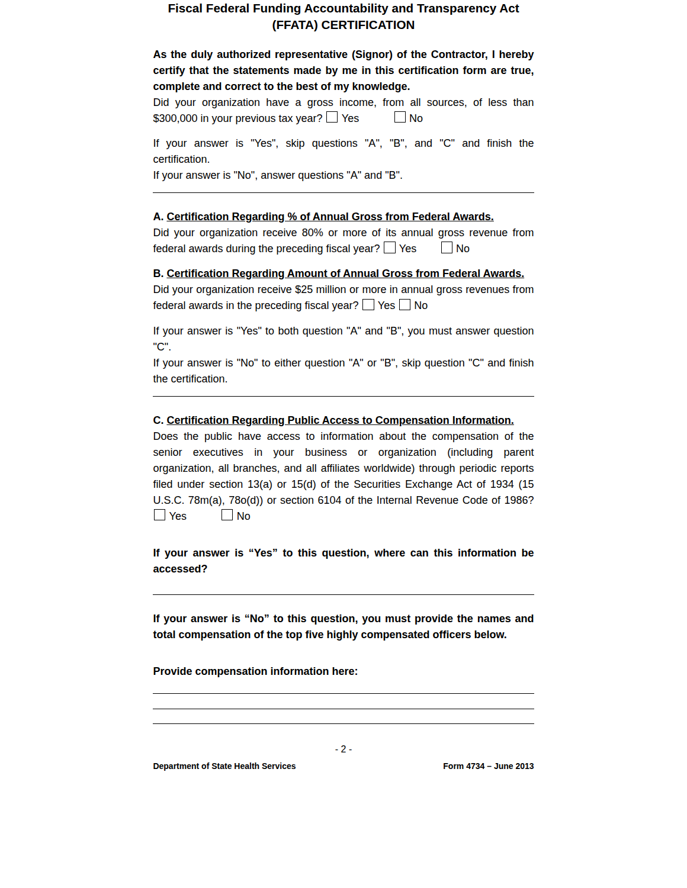Fiscal Federal Funding Accountability and Transparency Act
(FFATA) CERTIFICATION
As the duly authorized representative (Signor) of the Contractor, I hereby certify that the statements made by me in this certification form are true, complete and correct to the best of my knowledge.
Did your organization have a gross income, from all sources, of less than $300,000 in your previous tax year? Yes No
If your answer is "Yes", skip questions "A", "B", and "C" and finish the certification.
If your answer is "No", answer questions "A" and "B".
A. Certification Regarding % of Annual Gross from Federal Awards.
Did your organization receive 80% or more of its annual gross revenue from federal awards during the preceding fiscal year? Yes No
B. Certification Regarding Amount of Annual Gross from Federal Awards.
Did your organization receive $25 million or more in annual gross revenues from federal awards in the preceding fiscal year? Yes No
If your answer is "Yes" to both question "A" and "B", you must answer question "C".
If your answer is "No" to either question "A" or "B", skip question "C" and finish the certification.
C. Certification Regarding Public Access to Compensation Information.
Does the public have access to information about the compensation of the senior executives in your business or organization (including parent organization, all branches, and all affiliates worldwide) through periodic reports filed under section 13(a) or 15(d) of the Securities Exchange Act of 1934 (15 U.S.C. 78m(a), 78o(d)) or section 6104 of the Internal Revenue Code of 1986? Yes No
If your answer is “Yes” to this question, where can this information be accessed?
If your answer is “No” to this question, you must provide the names and total compensation of the top five highly compensated officers below.
Provide compensation information here:
- 2 -
Department of State Health Services
Form 4734 – June 2013